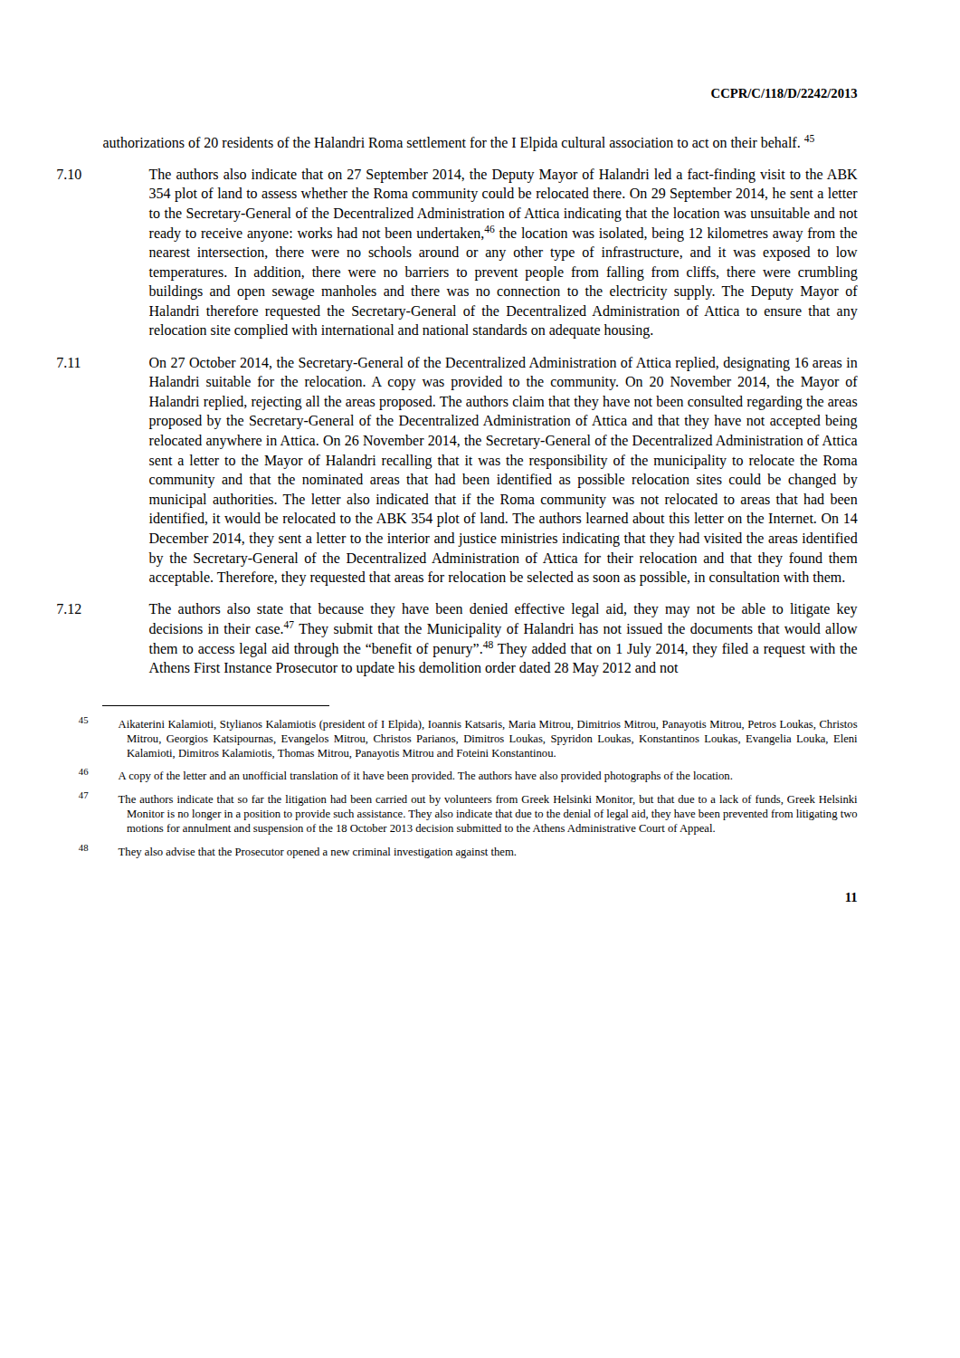CCPR/C/118/D/2242/2013
authorizations of 20 residents of the Halandri Roma settlement for the I Elpida cultural association to act on their behalf. 45
7.10 The authors also indicate that on 27 September 2014, the Deputy Mayor of Halandri led a fact-finding visit to the ABK 354 plot of land to assess whether the Roma community could be relocated there. On 29 September 2014, he sent a letter to the Secretary-General of the Decentralized Administration of Attica indicating that the location was unsuitable and not ready to receive anyone: works had not been undertaken,46 the location was isolated, being 12 kilometres away from the nearest intersection, there were no schools around or any other type of infrastructure, and it was exposed to low temperatures. In addition, there were no barriers to prevent people from falling from cliffs, there were crumbling buildings and open sewage manholes and there was no connection to the electricity supply. The Deputy Mayor of Halandri therefore requested the Secretary-General of the Decentralized Administration of Attica to ensure that any relocation site complied with international and national standards on adequate housing.
7.11 On 27 October 2014, the Secretary-General of the Decentralized Administration of Attica replied, designating 16 areas in Halandri suitable for the relocation. A copy was provided to the community. On 20 November 2014, the Mayor of Halandri replied, rejecting all the areas proposed. The authors claim that they have not been consulted regarding the areas proposed by the Secretary-General of the Decentralized Administration of Attica and that they have not accepted being relocated anywhere in Attica. On 26 November 2014, the Secretary-General of the Decentralized Administration of Attica sent a letter to the Mayor of Halandri recalling that it was the responsibility of the municipality to relocate the Roma community and that the nominated areas that had been identified as possible relocation sites could be changed by municipal authorities. The letter also indicated that if the Roma community was not relocated to areas that had been identified, it would be relocated to the ABK 354 plot of land. The authors learned about this letter on the Internet. On 14 December 2014, they sent a letter to the interior and justice ministries indicating that they had visited the areas identified by the Secretary-General of the Decentralized Administration of Attica for their relocation and that they found them acceptable. Therefore, they requested that areas for relocation be selected as soon as possible, in consultation with them.
7.12 The authors also state that because they have been denied effective legal aid, they may not be able to litigate key decisions in their case.47 They submit that the Municipality of Halandri has not issued the documents that would allow them to access legal aid through the “benefit of penury”.48 They added that on 1 July 2014, they filed a request with the Athens First Instance Prosecutor to update his demolition order dated 28 May 2012 and not
45 Aikaterini Kalamioti, Stylianos Kalamiotis (president of I Elpida), Ioannis Katsaris, Maria Mitrou, Dimitrios Mitrou, Panayotis Mitrou, Petros Loukas, Christos Mitrou, Georgios Katsipournas, Evangelos Mitrou, Christos Parianos, Dimitros Loukas, Spyridon Loukas, Konstantinos Loukas, Evangelia Louka, Eleni Kalamioti, Dimitros Kalamiotis, Thomas Mitrou, Panayotis Mitrou and Foteini Konstantinou.
46 A copy of the letter and an unofficial translation of it have been provided. The authors have also provided photographs of the location.
47 The authors indicate that so far the litigation had been carried out by volunteers from Greek Helsinki Monitor, but that due to a lack of funds, Greek Helsinki Monitor is no longer in a position to provide such assistance. They also indicate that due to the denial of legal aid, they have been prevented from litigating two motions for annulment and suspension of the 18 October 2013 decision submitted to the Athens Administrative Court of Appeal.
48 They also advise that the Prosecutor opened a new criminal investigation against them.
11